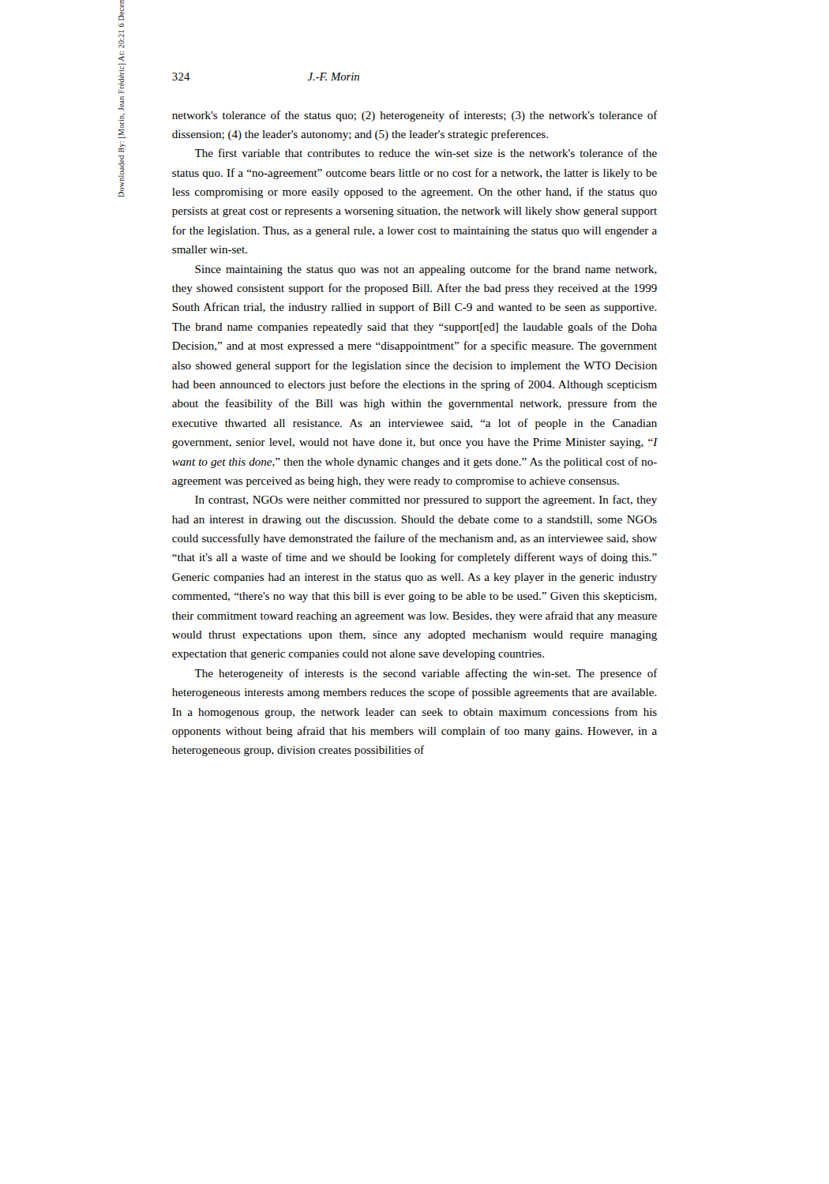Downloaded By: [Morin, Jean Frédéric] At: 20:21 6 December 2010
324 J.-F. Morin
network's tolerance of the status quo; (2) heterogeneity of interests; (3) the network's tolerance of dissension; (4) the leader's autonomy; and (5) the leader's strategic preferences.
The first variable that contributes to reduce the win-set size is the network's tolerance of the status quo. If a “no-agreement” outcome bears little or no cost for a network, the latter is likely to be less compromising or more easily opposed to the agreement. On the other hand, if the status quo persists at great cost or represents a worsening situation, the network will likely show general support for the legislation. Thus, as a general rule, a lower cost to maintaining the status quo will engender a smaller win-set.
Since maintaining the status quo was not an appealing outcome for the brand name network, they showed consistent support for the proposed Bill. After the bad press they received at the 1999 South African trial, the industry rallied in support of Bill C-9 and wanted to be seen as supportive. The brand name companies repeatedly said that they “support[ed] the laudable goals of the Doha Decision,” and at most expressed a mere “disappointment” for a specific measure. The government also showed general support for the legislation since the decision to implement the WTO Decision had been announced to electors just before the elections in the spring of 2004. Although scepticism about the feasibility of the Bill was high within the governmental network, pressure from the executive thwarted all resistance. As an interviewee said, “a lot of people in the Canadian government, senior level, would not have done it, but once you have the Prime Minister saying, “I want to get this done,” then the whole dynamic changes and it gets done.” As the political cost of no-agreement was perceived as being high, they were ready to compromise to achieve consensus.
In contrast, NGOs were neither committed nor pressured to support the agreement. In fact, they had an interest in drawing out the discussion. Should the debate come to a standstill, some NGOs could successfully have demonstrated the failure of the mechanism and, as an interviewee said, show “that it's all a waste of time and we should be looking for completely different ways of doing this.” Generic companies had an interest in the status quo as well. As a key player in the generic industry commented, “there's no way that this bill is ever going to be able to be used.” Given this skepticism, their commitment toward reaching an agreement was low. Besides, they were afraid that any measure would thrust expectations upon them, since any adopted mechanism would require managing expectation that generic companies could not alone save developing countries.
The heterogeneity of interests is the second variable affecting the win-set. The presence of heterogeneous interests among members reduces the scope of possible agreements that are available. In a homogenous group, the network leader can seek to obtain maximum concessions from his opponents without being afraid that his members will complain of too many gains. However, in a heterogeneous group, division creates possibilities of